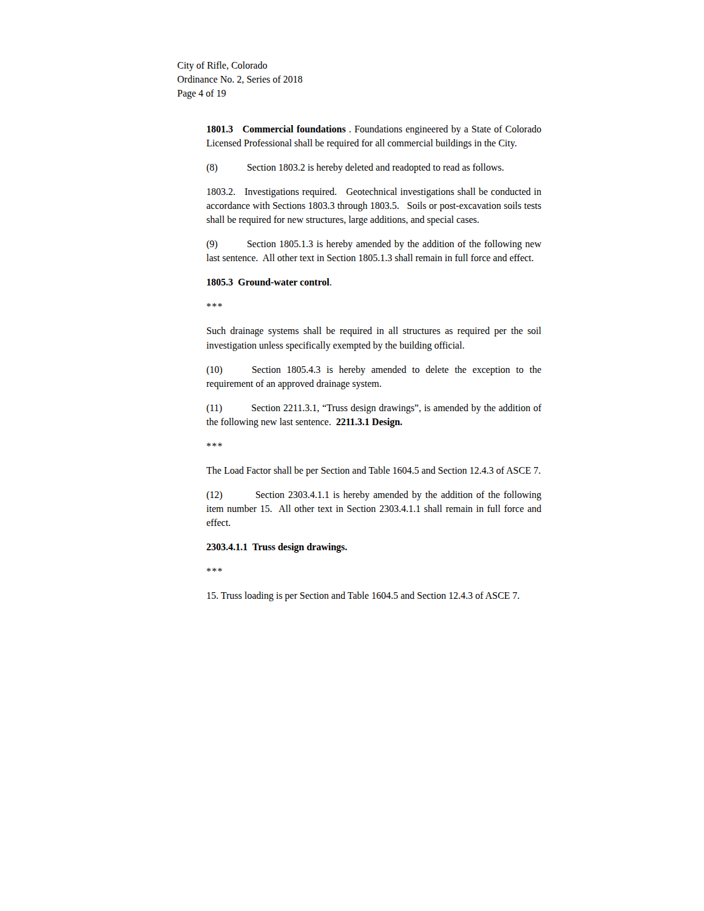City of Rifle, Colorado
Ordinance No. 2, Series of 2018
Page 4 of 19
1801.3 Commercial foundations . Foundations engineered by a State of Colorado Licensed Professional shall be required for all commercial buildings in the City.
(8) Section 1803.2 is hereby deleted and readopted to read as follows.
1803.2. Investigations required. Geotechnical investigations shall be conducted in accordance with Sections 1803.3 through 1803.5. Soils or post-excavation soils tests shall be required for new structures, large additions, and special cases.
(9) Section 1805.1.3 is hereby amended by the addition of the following new last sentence. All other text in Section 1805.1.3 shall remain in full force and effect.
1805.3 Ground-water control.
***
Such drainage systems shall be required in all structures as required per the soil investigation unless specifically exempted by the building official.
(10) Section 1805.4.3 is hereby amended to delete the exception to the requirement of an approved drainage system.
(11) Section 2211.3.1, “Truss design drawings”, is amended by the addition of the following new last sentence. 2211.3.1 Design.
***
The Load Factor shall be per Section and Table 1604.5 and Section 12.4.3 of ASCE 7.
(12) Section 2303.4.1.1 is hereby amended by the addition of the following item number 15. All other text in Section 2303.4.1.1 shall remain in full force and effect.
2303.4.1.1 Truss design drawings.
***
15. Truss loading is per Section and Table 1604.5 and Section 12.4.3 of ASCE 7.